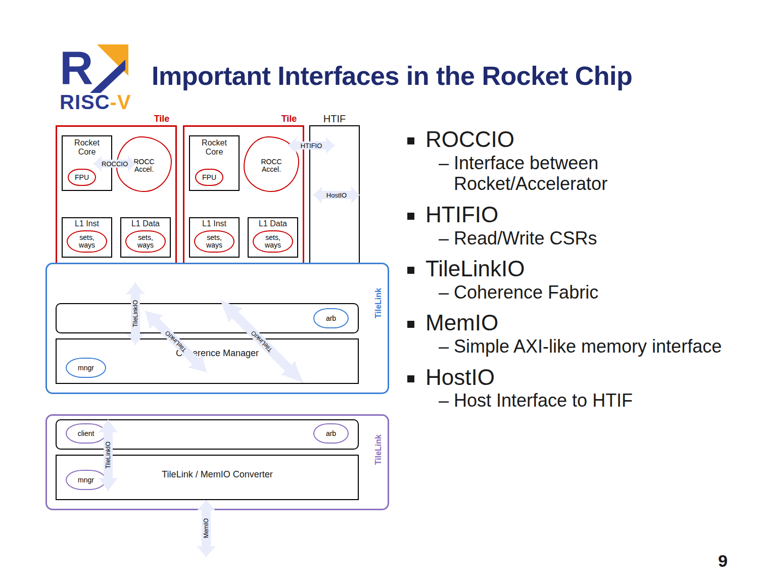R
RISC-V
Important Interfaces in the Rocket Chip
Tile
Rocket
Core
FPU
ROCC
Accel.
ROCCIO
L1 Inst
sets,
ways
L1 Data
sets,
ways
client
client
Tile
Rocket
Core
FPU
ROCC
Accel.
L1 Inst
sets,
ways
L1 Data
sets,
ways
client
client
HTIF
HTIFIO
HostIO
client
TileLink
arb
Coherence Manager
mngr
TileLinkIO
TileLinkIO
TileLinkIO
TileLink
client
arb
TileLink / MemIO Converter
mngr
TileLinkIO
MemIO
ROCCIO
Interface between Rocket/Accelerator
HTIFIO
Read/Write CSRs
TileLinkIO
Coherence Fabric
MemIO
Simple AXI-like memory interface
HostIO
Host Interface to HTIF
9